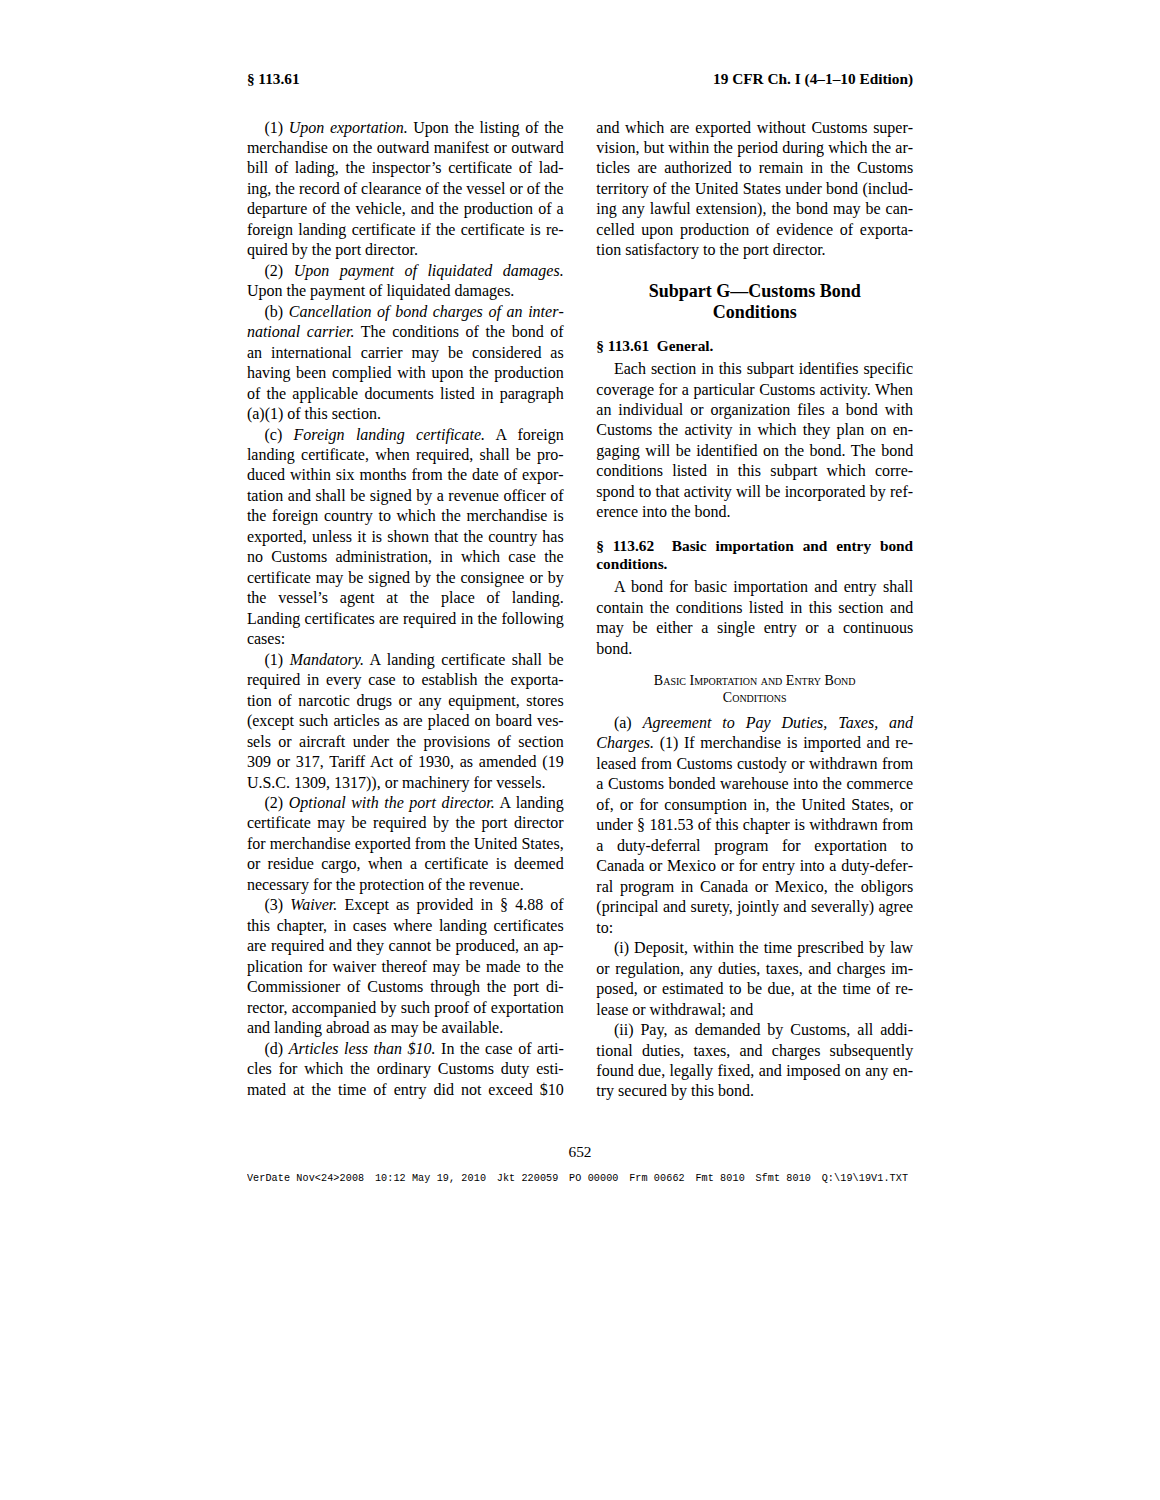§ 113.61 19 CFR Ch. I (4–1–10 Edition)
(1) Upon exportation. Upon the listing of the merchandise on the outward manifest or outward bill of lading, the inspector’s certificate of lading, the record of clearance of the vessel or of the departure of the vehicle, and the production of a foreign landing certificate if the certificate is required by the port director.
(2) Upon payment of liquidated damages. Upon the payment of liquidated damages.
(b) Cancellation of bond charges of an international carrier. The conditions of the bond of an international carrier may be considered as having been complied with upon the production of the applicable documents listed in paragraph (a)(1) of this section.
(c) Foreign landing certificate. A foreign landing certificate, when required, shall be produced within six months from the date of exportation and shall be signed by a revenue officer of the foreign country to which the merchandise is exported, unless it is shown that the country has no Customs administration, in which case the certificate may be signed by the consignee or by the vessel’s agent at the place of landing. Landing certificates are required in the following cases:
(1) Mandatory. A landing certificate shall be required in every case to establish the exportation of narcotic drugs or any equipment, stores (except such articles as are placed on board vessels or aircraft under the provisions of section 309 or 317, Tariff Act of 1930, as amended (19 U.S.C. 1309, 1317)), or machinery for vessels.
(2) Optional with the port director. A landing certificate may be required by the port director for merchandise exported from the United States, or residue cargo, when a certificate is deemed necessary for the protection of the revenue.
(3) Waiver. Except as provided in § 4.88 of this chapter, in cases where landing certificates are required and they cannot be produced, an application for waiver thereof may be made to the Commissioner of Customs through the port director, accompanied by such proof of exportation and landing abroad as may be available.
(d) Articles less than $10. In the case of articles for which the ordinary Customs duty estimated at the time of entry did not exceed $10 and which are exported without Customs supervision, but within the period during which the articles are authorized to remain in the Customs territory of the United States under bond (including any lawful extension), the bond may be cancelled upon production of evidence of exportation satisfactory to the port director.
Subpart G—Customs Bond
Conditions
§ 113.61 General.
Each section in this subpart identifies specific coverage for a particular Customs activity. When an individual or organization files a bond with Customs the activity in which they plan on engaging will be identified on the bond. The bond conditions listed in this subpart which correspond to that activity will be incorporated by reference into the bond.
§ 113.62 Basic importation and entry bond conditions.
A bond for basic importation and entry shall contain the conditions listed in this section and may be either a single entry or a continuous bond.
Basic Importation and Entry Bond
Conditions
(a) Agreement to Pay Duties, Taxes, and Charges. (1) If merchandise is imported and released from Customs custody or withdrawn from a Customs bonded warehouse into the commerce of, or for consumption in, the United States, or under § 181.53 of this chapter is withdrawn from a duty-deferral program for exportation to Canada or Mexico or for entry into a duty-deferral program in Canada or Mexico, the obligors (principal and surety, jointly and severally) agree to:
(i) Deposit, within the time prescribed by law or regulation, any duties, taxes, and charges imposed, or estimated to be due, at the time of release or withdrawal; and
(ii) Pay, as demanded by Customs, all additional duties, taxes, and charges subsequently found due, legally fixed, and imposed on any entry secured by this bond.
652
VerDate Nov<24>200810:12 May 19, 2010 Jkt 220059 PO 00000 Frm 00662 Fmt 8010 Sfmt 8010 Q:\19\19V1.TXT ofr150 PsN: PC150